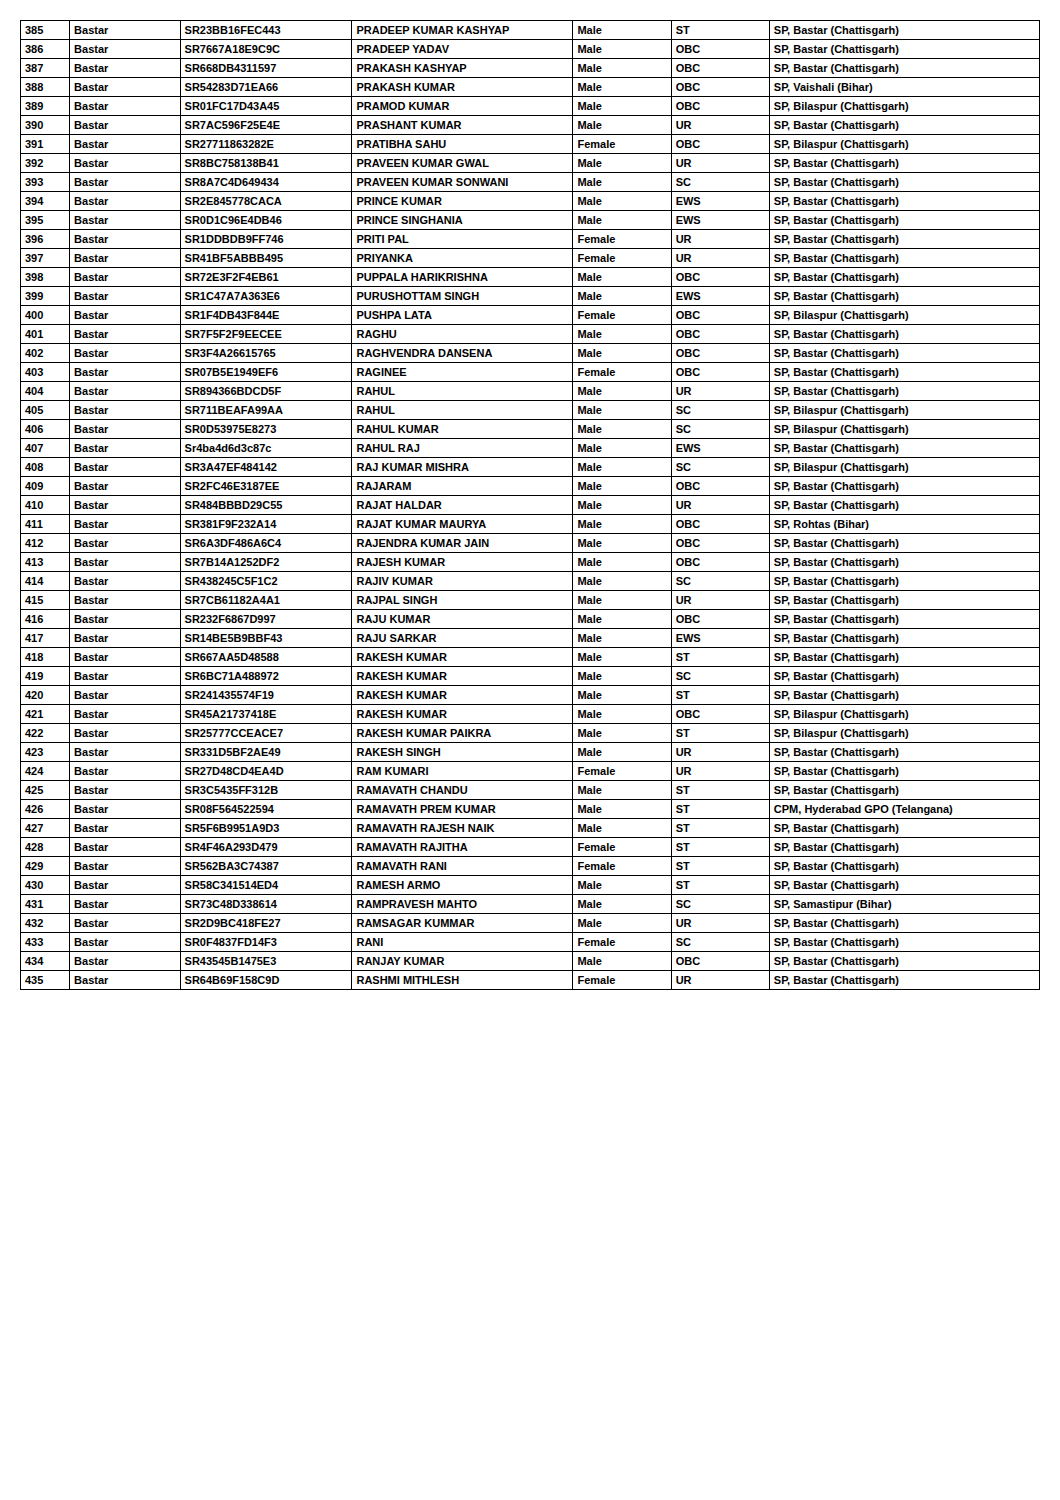| 385 | Bastar | SR23BB16FEC443 | PRADEEP KUMAR KASHYAP | Male | ST | SP, Bastar (Chattisgarh) |
| 386 | Bastar | SR7667A18E9C9C | PRADEEP YADAV | Male | OBC | SP, Bastar (Chattisgarh) |
| 387 | Bastar | SR668DB4311597 | PRAKASH KASHYAP | Male | OBC | SP, Bastar (Chattisgarh) |
| 388 | Bastar | SR54283D71EA66 | PRAKASH KUMAR | Male | OBC | SP, Vaishali (Bihar) |
| 389 | Bastar | SR01FC17D43A45 | PRAMOD KUMAR | Male | OBC | SP, Bilaspur (Chattisgarh) |
| 390 | Bastar | SR7AC596F25E4E | PRASHANT KUMAR | Male | UR | SP, Bastar (Chattisgarh) |
| 391 | Bastar | SR27711863282E | PRATIBHA SAHU | Female | OBC | SP, Bilaspur (Chattisgarh) |
| 392 | Bastar | SR8BC758138B41 | PRAVEEN KUMAR GWAL | Male | UR | SP, Bastar (Chattisgarh) |
| 393 | Bastar | SR8A7C4D649434 | PRAVEEN KUMAR SONWANI | Male | SC | SP, Bastar (Chattisgarh) |
| 394 | Bastar | SR2E845778CACA | PRINCE KUMAR | Male | EWS | SP, Bastar (Chattisgarh) |
| 395 | Bastar | SR0D1C96E4DB46 | PRINCE SINGHANIA | Male | EWS | SP, Bastar (Chattisgarh) |
| 396 | Bastar | SR1DDBDB9FF746 | PRITI PAL | Female | UR | SP, Bastar (Chattisgarh) |
| 397 | Bastar | SR41BF5ABBB495 | PRIYANKA | Female | UR | SP, Bastar (Chattisgarh) |
| 398 | Bastar | SR72E3F2F4EB61 | PUPPALA HARIKRISHNA | Male | OBC | SP, Bastar (Chattisgarh) |
| 399 | Bastar | SR1C47A7A363E6 | PURUSHOTTAM SINGH | Male | EWS | SP, Bastar (Chattisgarh) |
| 400 | Bastar | SR1F4DB43F844E | PUSHPA LATA | Female | OBC | SP, Bilaspur (Chattisgarh) |
| 401 | Bastar | SR7F5F2F9EECEE | RAGHU | Male | OBC | SP, Bastar (Chattisgarh) |
| 402 | Bastar | SR3F4A26615765 | RAGHVENDRA DANSENA | Male | OBC | SP, Bastar (Chattisgarh) |
| 403 | Bastar | SR07B5E1949EF6 | RAGINEE | Female | OBC | SP, Bastar (Chattisgarh) |
| 404 | Bastar | SR894366BDCD5F | RAHUL | Male | UR | SP, Bastar (Chattisgarh) |
| 405 | Bastar | SR711BEAFA99AA | RAHUL | Male | SC | SP, Bilaspur (Chattisgarh) |
| 406 | Bastar | SR0D53975E8273 | RAHUL KUMAR | Male | SC | SP, Bilaspur (Chattisgarh) |
| 407 | Bastar | Sr4ba4d6d3c87c | RAHUL RAJ | Male | EWS | SP, Bastar (Chattisgarh) |
| 408 | Bastar | SR3A47EF484142 | RAJ KUMAR MISHRA | Male | SC | SP, Bilaspur (Chattisgarh) |
| 409 | Bastar | SR2FC46E3187EE | RAJARAM | Male | OBC | SP, Bastar (Chattisgarh) |
| 410 | Bastar | SR484BBBD29C55 | RAJAT HALDAR | Male | UR | SP, Bastar (Chattisgarh) |
| 411 | Bastar | SR381F9F232A14 | RAJAT KUMAR MAURYA | Male | OBC | SP, Rohtas (Bihar) |
| 412 | Bastar | SR6A3DF486A6C4 | RAJENDRA KUMAR JAIN | Male | OBC | SP, Bastar (Chattisgarh) |
| 413 | Bastar | SR7B14A1252DF2 | RAJESH KUMAR | Male | OBC | SP, Bastar (Chattisgarh) |
| 414 | Bastar | SR438245C5F1C2 | RAJIV KUMAR | Male | SC | SP, Bastar (Chattisgarh) |
| 415 | Bastar | SR7CB61182A4A1 | RAJPAL SINGH | Male | UR | SP, Bastar (Chattisgarh) |
| 416 | Bastar | SR232F6867D997 | RAJU KUMAR | Male | OBC | SP, Bastar (Chattisgarh) |
| 417 | Bastar | SR14BE5B9BBF43 | RAJU SARKAR | Male | EWS | SP, Bastar (Chattisgarh) |
| 418 | Bastar | SR667AA5D48588 | RAKESH KUMAR | Male | ST | SP, Bastar (Chattisgarh) |
| 419 | Bastar | SR6BC71A488972 | RAKESH KUMAR | Male | SC | SP, Bastar (Chattisgarh) |
| 420 | Bastar | SR241435574F19 | RAKESH KUMAR | Male | ST | SP, Bastar (Chattisgarh) |
| 421 | Bastar | SR45A21737418E | RAKESH KUMAR | Male | OBC | SP, Bilaspur (Chattisgarh) |
| 422 | Bastar | SR25777CCEACE7 | RAKESH KUMAR PAIKRA | Male | ST | SP, Bilaspur (Chattisgarh) |
| 423 | Bastar | SR331D5BF2AE49 | RAKESH SINGH | Male | UR | SP, Bastar (Chattisgarh) |
| 424 | Bastar | SR27D48CD4EA4D | RAM KUMARI | Female | UR | SP, Bastar (Chattisgarh) |
| 425 | Bastar | SR3C5435FF312B | RAMAVATH CHANDU | Male | ST | SP, Bastar (Chattisgarh) |
| 426 | Bastar | SR08F564522594 | RAMAVATH PREM KUMAR | Male | ST | CPM, Hyderabad GPO (Telangana) |
| 427 | Bastar | SR5F6B9951A9D3 | RAMAVATH RAJESH NAIK | Male | ST | SP, Bastar (Chattisgarh) |
| 428 | Bastar | SR4F46A293D479 | RAMAVATH RAJITHA | Female | ST | SP, Bastar (Chattisgarh) |
| 429 | Bastar | SR562BA3C74387 | RAMAVATH RANI | Female | ST | SP, Bastar (Chattisgarh) |
| 430 | Bastar | SR58C341514ED4 | RAMESH ARMO | Male | ST | SP, Bastar (Chattisgarh) |
| 431 | Bastar | SR73C48D338614 | RAMPRAVESH MAHTO | Male | SC | SP, Samastipur (Bihar) |
| 432 | Bastar | SR2D9BC418FE27 | RAMSAGAR KUMMAR | Male | UR | SP, Bastar (Chattisgarh) |
| 433 | Bastar | SR0F4837FD14F3 | RANI | Female | SC | SP, Bastar (Chattisgarh) |
| 434 | Bastar | SR43545B1475E3 | RANJAY KUMAR | Male | OBC | SP, Bastar (Chattisgarh) |
| 435 | Bastar | SR64B69F158C9D | RASHMI MITHLESH | Female | UR | SP, Bastar (Chattisgarh) |